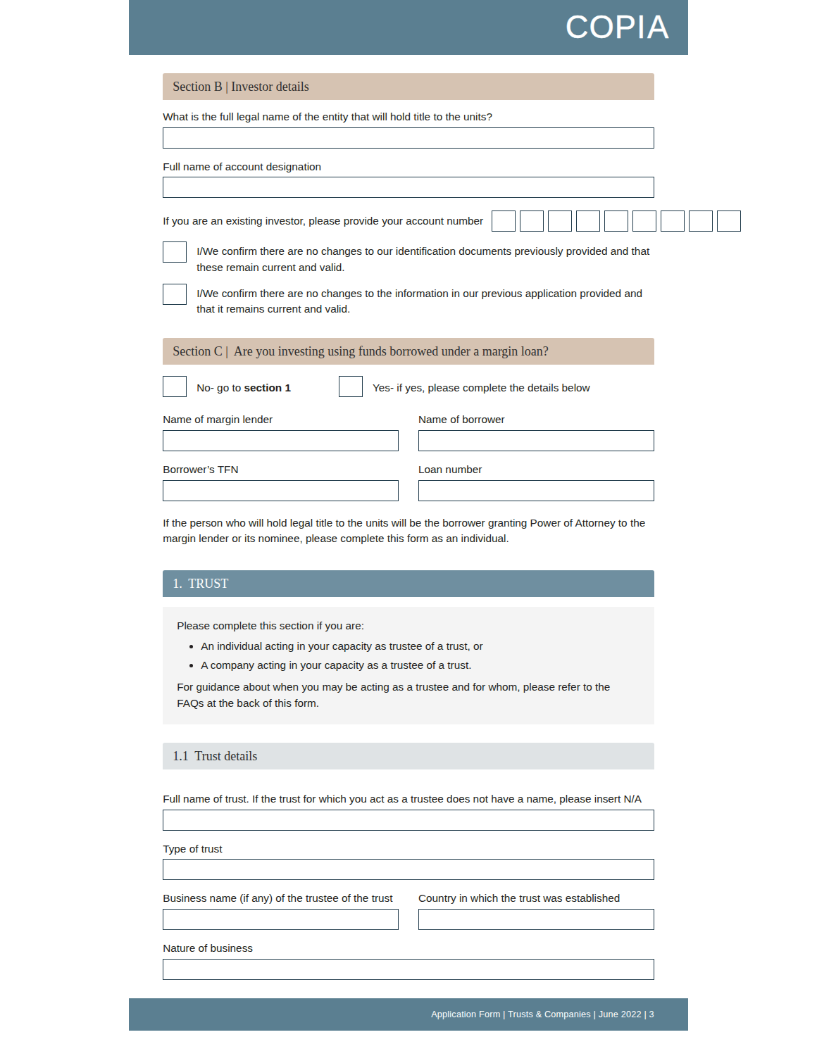COPIA
Section B | Investor details
What is the full legal name of the entity that will hold title to the units?
Full name of account designation
If you are an existing investor, please provide your account number
I/We confirm there are no changes to our identification documents previously provided and that these remain current and valid.
I/We confirm there are no changes to the information in our previous application provided and that it remains current and valid.
Section C | Are you investing using funds borrowed under a margin loan?
No- go to section 1 Yes- if yes, please complete the details below
Name of margin lender
Name of borrower
Borrower’s TFN
Loan number
If the person who will hold legal title to the units will be the borrower granting Power of Attorney to the margin lender or its nominee, please complete this form as an individual.
1. TRUST
Please complete this section if you are:
An individual acting in your capacity as trustee of a trust, or
A company acting in your capacity as a trustee of a trust.
For guidance about when you may be acting as a trustee and for whom, please refer to the FAQs at the back of this form.
1.1 Trust details
Full name of trust. If the trust for which you act as a trustee does not have a name, please insert N/A
Type of trust
Business name (if any) of the trustee of the trust
Country in which the trust was established
Nature of business
Application Form | Trusts & Companies | June 2022 | 3